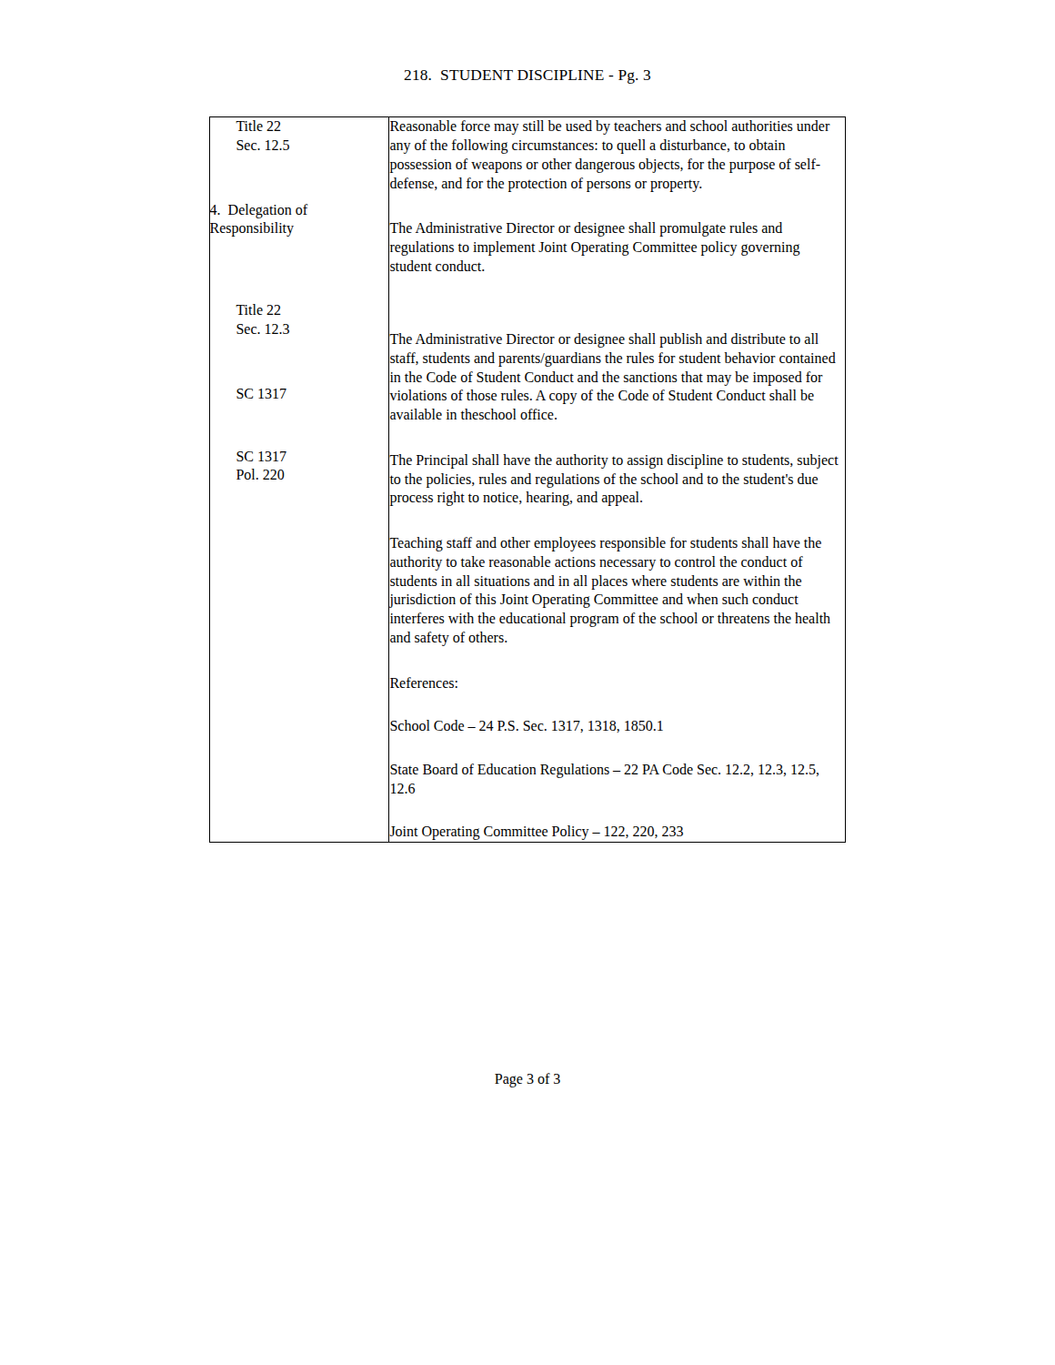218. STUDENT DISCIPLINE - Pg. 3
| Title 22 Sec. 12.5 4. Delegation of Responsibility Title 22 Sec. 12.3 SC 1317 SC 1317 Pol. 220 | Reasonable force may still be used by teachers and school authorities under any of the following circumstances: to quell a disturbance, to obtain possession of weapons or other dangerous objects, for the purpose of self-defense, and for the protection of persons or property. The Administrative Director or designee shall promulgate rules and regulations to implement Joint Operating Committee policy governing student conduct. The Administrative Director or designee shall publish and distribute to all staff, students and parents/guardians the rules for student behavior contained in the Code of Student Conduct and the sanctions that may be imposed for violations of those rules. A copy of the Code of Student Conduct shall be available in theschool office. The Principal shall have the authority to assign discipline to students, subject to the policies, rules and regulations of the school and to the student's due process right to notice, hearing, and appeal. Teaching staff and other employees responsible for students shall have the authority to take reasonable actions necessary to control the conduct of students in all situations and in all places where students are within the jurisdiction of this Joint Operating Committee and when such conduct interferes with the educational program of the school or threatens the health and safety of others. References: School Code – 24 P.S. Sec. 1317, 1318, 1850.1 State Board of Education Regulations – 22 PA Code Sec. 12.2, 12.3, 12.5, 12.6 Joint Operating Committee Policy – 122, 220, 233 |
Page 3 of 3